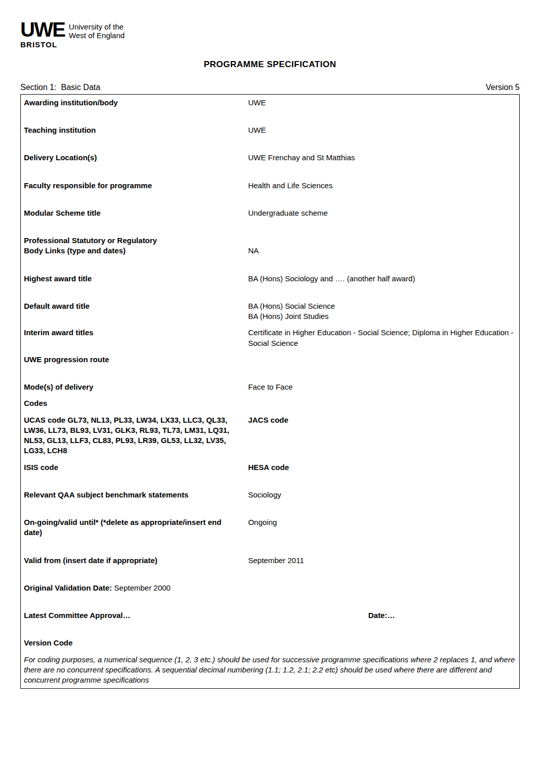UWE
BRISTOL
University of the
West of England
PROGRAMME SPECIFICATION
Section 1: Basic Data Version 5
| Awarding institution/body | UWE |
| Teaching institution | UWE |
| Delivery Location(s) | UWE Frenchay and St Matthias |
| Faculty responsible for programme | Health and Life Sciences |
| Modular Scheme title | Undergraduate scheme |
| Professional Statutory or Regulatory Body Links (type and dates) | NA |
| Highest award title | BA (Hons) Sociology and …. (another half award) |
| Default award title | BA (Hons) Social Science BA (Hons) Joint Studies |
| Interim award titles | Certificate in Higher Education - Social Science; Diploma in Higher Education - Social Science |
| UWE progression route | |
| Mode(s) of delivery | Face to Face |
| Codes | |
| UCAS code GL73, NL13, PL33, LW34, LX33, LLC3, QL33, LW36, LL73, BL93, LV31, GLK3, RL93, TL73, LM31, LQ31, NL53, GL13, LLF3, CL83, PL93, LR39, GL53, LL32, LV35, LG33, LCH8 | JACS code |
| ISIS code | HESA code |
| Relevant QAA subject benchmark statements | Sociology |
| On-going/valid until* (*delete as appropriate/insert end date) | Ongoing |
| Valid from (insert date if appropriate) | September 2011 |
| Original Validation Date: September 2000 |
| Latest Committee Approval… | Date:… |
| Version Code |
| For coding purposes, a numerical sequence (1, 2, 3 etc.) should be used for successive programme specifications where 2 replaces 1, and where there are no concurrent specifications. A sequential decimal numbering (1.1; 1.2, 2.1; 2.2 etc) should be used where there are different and concurrent programme specifications |